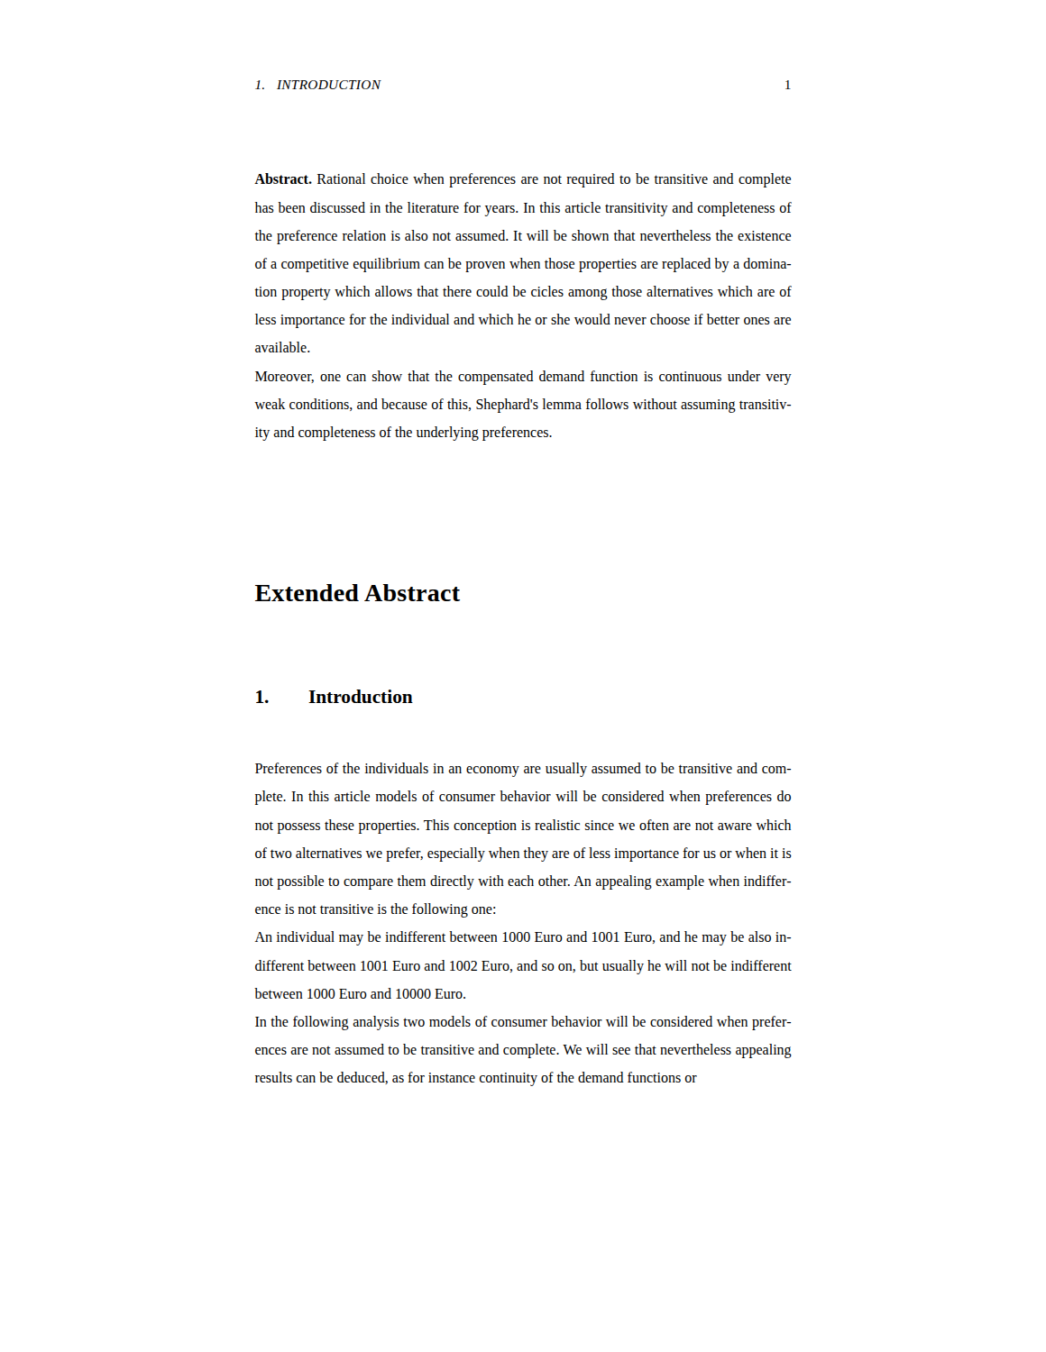1. INTRODUCTION 1
Abstract. Rational choice when preferences are not required to be transitive and complete has been discussed in the literature for years. In this article transitivity and completeness of the preference relation is also not assumed. It will be shown that nevertheless the existence of a competitive equilibrium can be proven when those properties are replaced by a domination property which allows that there could be cicles among those alternatives which are of less importance for the individual and which he or she would never choose if better ones are available.
Moreover, one can show that the compensated demand function is continuous under very weak conditions, and because of this, Shephard's lemma follows without assuming transitivity and completeness of the underlying preferences.
Extended Abstract
1. Introduction
Preferences of the individuals in an economy are usually assumed to be transitive and complete. In this article models of consumer behavior will be considered when preferences do not possess these properties. This conception is realistic since we often are not aware which of two alternatives we prefer, especially when they are of less importance for us or when it is not possible to compare them directly with each other. An appealing example when indifference is not transitive is the following one:
An individual may be indifferent between 1000 Euro and 1001 Euro, and he may be also indifferent between 1001 Euro and 1002 Euro, and so on, but usually he will not be indifferent between 1000 Euro and 10000 Euro.
In the following analysis two models of consumer behavior will be considered when preferences are not assumed to be transitive and complete. We will see that nevertheless appealing results can be deduced, as for instance continuity of the demand functions or